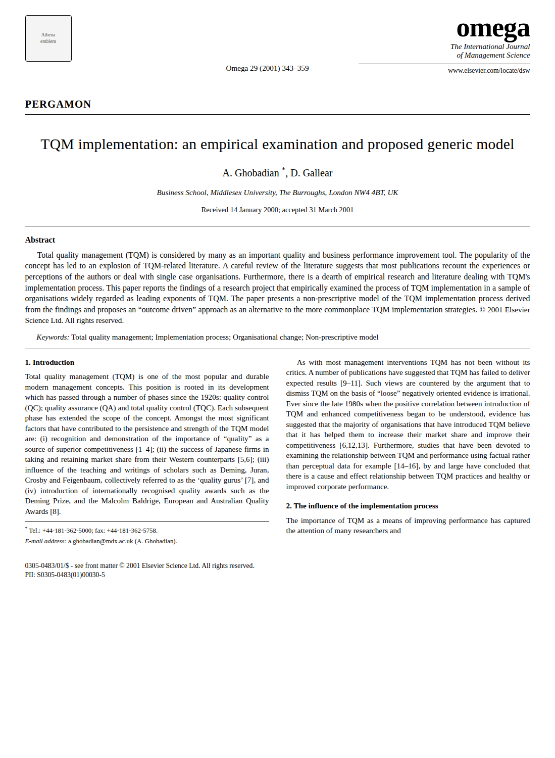Athena
emblem
PERGAMON
Omega 29 (2001) 343–359
omega
The International Journal
of Management Science
www.elsevier.com/locate/dsw
TQM implementation: an empirical examination and proposed generic model
A. Ghobadian *, D. Gallear
Business School, Middlesex University, The Burroughs, London NW4 4BT, UK
Received 14 January 2000; accepted 31 March 2001
Abstract
Total quality management (TQM) is considered by many as an important quality and business performance improvement tool. The popularity of the concept has led to an explosion of TQM-related literature. A careful review of the literature suggests that most publications recount the experiences or perceptions of the authors or deal with single case organisations. Furthermore, there is a dearth of empirical research and literature dealing with TQM's implementation process. This paper reports the findings of a research project that empirically examined the process of TQM implementation in a sample of organisations widely regarded as leading exponents of TQM. The paper presents a non-prescriptive model of the TQM implementation process derived from the findings and proposes an “outcome driven” approach as an alternative to the more commonplace TQM implementation strategies. © 2001 Elsevier Science Ltd. All rights reserved.
Keywords: Total quality management; Implementation process; Organisational change; Non-prescriptive model
1. Introduction
Total quality management (TQM) is one of the most popular and durable modern management concepts. This position is rooted in its development which has passed through a number of phases since the 1920s: quality control (QC); quality assurance (QA) and total quality control (TQC). Each subsequent phase has extended the scope of the concept. Amongst the most significant factors that have contributed to the persistence and strength of the TQM model are: (i) recognition and demonstration of the importance of “quality” as a source of superior competitiveness [1–4]; (ii) the success of Japanese firms in taking and retaining market share from their Western counterparts [5,6]; (iii) influence of the teaching and writings of scholars such as Deming, Juran, Crosby and Feigenbaum, collectively referred to as the ‘quality gurus’ [7], and (iv) introduction of internationally recognised quality awards such as the Deming Prize, and the Malcolm Baldrige, European and Australian Quality Awards [8].
* Tel.: +44-181-362-5000; fax: +44-181-362-5758.
E-mail address: a.ghobadian@mdx.ac.uk (A. Ghobadian).
As with most management interventions TQM has not been without its critics. A number of publications have suggested that TQM has failed to deliver expected results [9–11]. Such views are countered by the argument that to dismiss TQM on the basis of “loose” negatively oriented evidence is irrational. Ever since the late 1980s when the positive correlation between introduction of TQM and enhanced competitiveness began to be understood, evidence has suggested that the majority of organisations that have introduced TQM believe that it has helped them to increase their market share and improve their competitiveness [6,12,13]. Furthermore, studies that have been devoted to examining the relationship between TQM and performance using factual rather than perceptual data for example [14–16], by and large have concluded that there is a cause and effect relationship between TQM practices and healthy or improved corporate performance.
2. The influence of the implementation process
The importance of TQM as a means of improving performance has captured the attention of many researchers and
0305-0483/01/$ - see front matter © 2001 Elsevier Science Ltd. All rights reserved.
PII: S0305-0483(01)00030-5